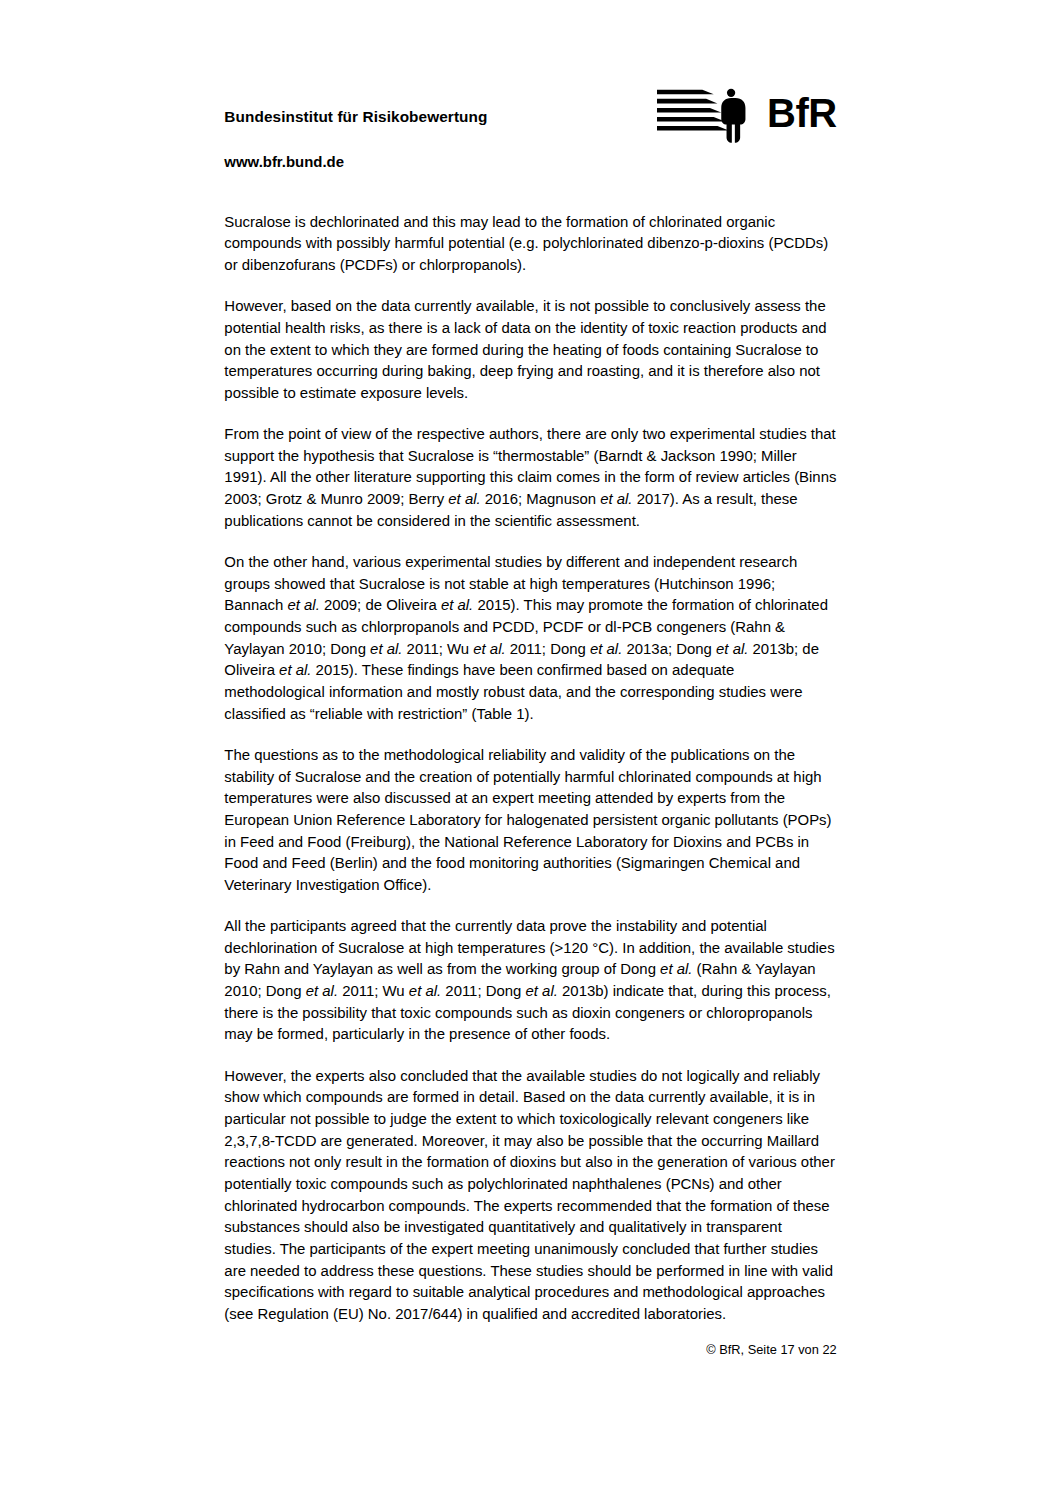Bundesinstitut für Risikobewertung
BfR
www.bfr.bund.de
Sucralose is dechlorinated and this may lead to the formation of chlorinated organic compounds with possibly harmful potential (e.g. polychlorinated dibenzo-p-dioxins (PCDDs) or dibenzofurans (PCDFs) or chlorpropanols).
However, based on the data currently available, it is not possible to conclusively assess the potential health risks, as there is a lack of data on the identity of toxic reaction products and on the extent to which they are formed during the heating of foods containing Sucralose to temperatures occurring during baking, deep frying and roasting, and it is therefore also not possible to estimate exposure levels.
From the point of view of the respective authors, there are only two experimental studies that support the hypothesis that Sucralose is “thermostable” (Barndt & Jackson 1990; Miller 1991). All the other literature supporting this claim comes in the form of review articles (Binns 2003; Grotz & Munro 2009; Berry et al. 2016; Magnuson et al. 2017). As a result, these publications cannot be considered in the scientific assessment.
On the other hand, various experimental studies by different and independent research groups showed that Sucralose is not stable at high temperatures (Hutchinson 1996; Bannach et al. 2009; de Oliveira et al. 2015). This may promote the formation of chlorinated compounds such as chlorpropanols and PCDD, PCDF or dl-PCB congeners (Rahn & Yaylayan 2010; Dong et al. 2011; Wu et al. 2011; Dong et al. 2013a; Dong et al. 2013b; de Oliveira et al. 2015). These findings have been confirmed based on adequate methodological information and mostly robust data, and the corresponding studies were classified as “reliable with restriction” (Table 1).
The questions as to the methodological reliability and validity of the publications on the stability of Sucralose and the creation of potentially harmful chlorinated compounds at high temperatures were also discussed at an expert meeting attended by experts from the European Union Reference Laboratory for halogenated persistent organic pollutants (POPs) in Feed and Food (Freiburg), the National Reference Laboratory for Dioxins and PCBs in Food and Feed (Berlin) and the food monitoring authorities (Sigmaringen Chemical and Veterinary Investigation Office).
All the participants agreed that the currently data prove the instability and potential dechlorination of Sucralose at high temperatures (>120 °C). In addition, the available studies by Rahn and Yaylayan as well as from the working group of Dong et al. (Rahn & Yaylayan 2010; Dong et al. 2011; Wu et al. 2011; Dong et al. 2013b) indicate that, during this process, there is the possibility that toxic compounds such as dioxin congeners or chloropropanols may be formed, particularly in the presence of other foods.
However, the experts also concluded that the available studies do not logically and reliably show which compounds are formed in detail. Based on the data currently available, it is in particular not possible to judge the extent to which toxicologically relevant congeners like 2,3,7,8-TCDD are generated. Moreover, it may also be possible that the occurring Maillard reactions not only result in the formation of dioxins but also in the generation of various other potentially toxic compounds such as polychlorinated naphthalenes (PCNs) and other chlorinated hydrocarbon compounds. The experts recommended that the formation of these substances should also be investigated quantitatively and qualitatively in transparent studies. The participants of the expert meeting unanimously concluded that further studies are needed to address these questions. These studies should be performed in line with valid specifications with regard to suitable analytical procedures and methodological approaches (see Regulation (EU) No. 2017/644) in qualified and accredited laboratories.
© BfR, Seite 17 von 22